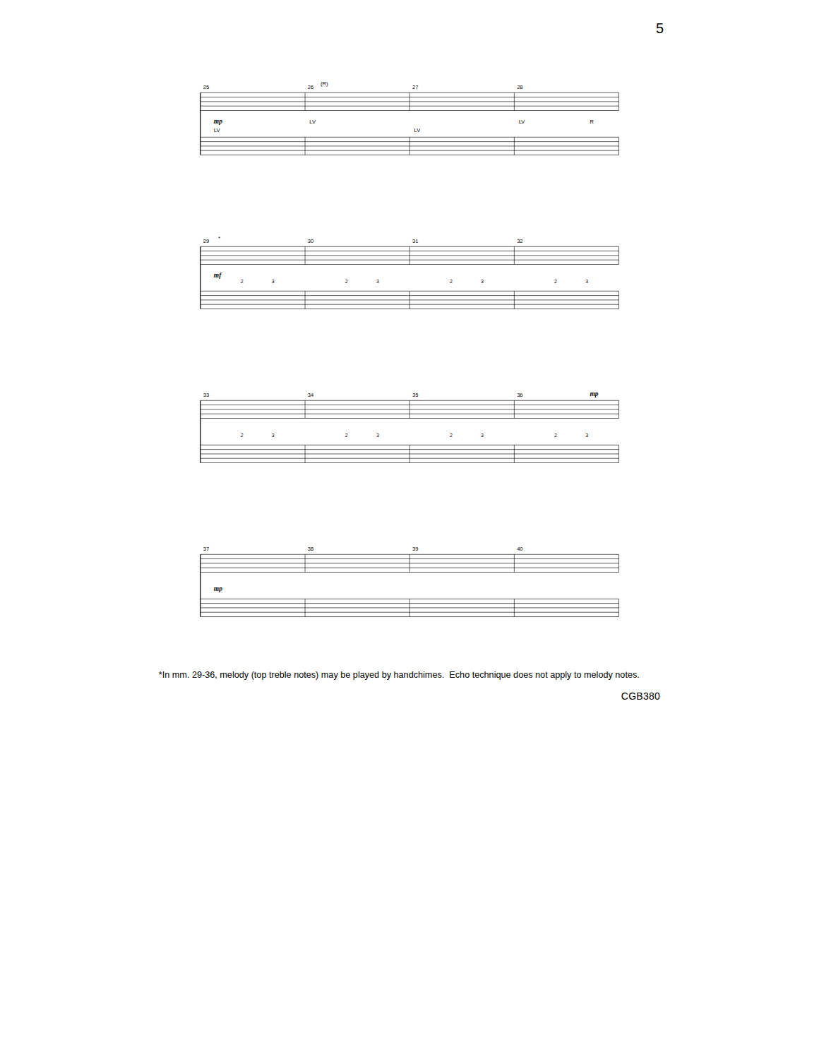5
25 26 27 28 (R) mp LV LV LV LV R
Measures 25–28 with LV (let vibrate) markings, a parenthetical R, dynamic mezzo-piano, and a closing crescendo.
29 30 31 32 * mf 2 3 2 3 2 3 2 3
Measures 29–32, mezzo-forte, with echo technique indications numbered 2 and 3 on beats two and three.
33 34 35 36 mp 2 3 2 3 2 3 2 3
Measures 33–36 continuing echo technique, ending with mezzo-piano.
37 38 39 40 mp
Measures 37–40, mezzo-piano, with flowing eighth-note melody over sustained bass.
*In mm. 29-36, melody (top treble notes) may be played by handchimes. Echo technique does not apply to melody notes.
CGB380